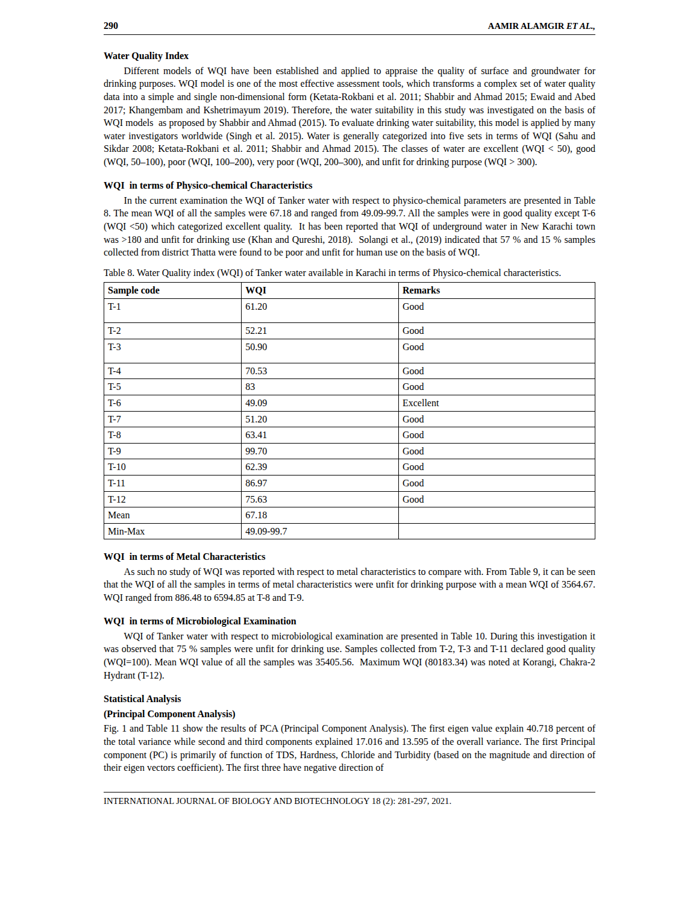290 AAMIR ALAMGIR ET AL.,
Water Quality Index
Different models of WQI have been established and applied to appraise the quality of surface and groundwater for drinking purposes. WQI model is one of the most effective assessment tools, which transforms a complex set of water quality data into a simple and single non-dimensional form (Ketata-Rokbani et al. 2011; Shabbir and Ahmad 2015; Ewaid and Abed 2017; Khangembam and Kshetrimayum 2019). Therefore, the water suitability in this study was investigated on the basis of WQI models as proposed by Shabbir and Ahmad (2015). To evaluate drinking water suitability, this model is applied by many water investigators worldwide (Singh et al. 2015). Water is generally categorized into five sets in terms of WQI (Sahu and Sikdar 2008; Ketata-Rokbani et al. 2011; Shabbir and Ahmad 2015). The classes of water are excellent (WQI < 50), good (WQI, 50–100), poor (WQI, 100–200), very poor (WQI, 200–300), and unfit for drinking purpose (WQI > 300).
WQI in terms of Physico-chemical Characteristics
In the current examination the WQI of Tanker water with respect to physico-chemical parameters are presented in Table 8. The mean WQI of all the samples were 67.18 and ranged from 49.09-99.7. All the samples were in good quality except T-6 (WQI <50) which categorized excellent quality. It has been reported that WQI of underground water in New Karachi town was >180 and unfit for drinking use (Khan and Qureshi, 2018). Solangi et al., (2019) indicated that 57 % and 15 % samples collected from district Thatta were found to be poor and unfit for human use on the basis of WQI.
Table 8. Water Quality index (WQI) of Tanker water available in Karachi in terms of Physico-chemical characteristics.
| Sample code | WQI | Remarks |
| --- | --- | --- |
| T-1 | 61.20 | Good |
| T-2 | 52.21 | Good |
| T-3 | 50.90 | Good |
| T-4 | 70.53 | Good |
| T-5 | 83 | Good |
| T-6 | 49.09 | Excellent |
| T-7 | 51.20 | Good |
| T-8 | 63.41 | Good |
| T-9 | 99.70 | Good |
| T-10 | 62.39 | Good |
| T-11 | 86.97 | Good |
| T-12 | 75.63 | Good |
| Mean | 67.18 | |
| Min-Max | 49.09-99.7 | |
WQI in terms of Metal Characteristics
As such no study of WQI was reported with respect to metal characteristics to compare with. From Table 9, it can be seen that the WQI of all the samples in terms of metal characteristics were unfit for drinking purpose with a mean WQI of 3564.67. WQI ranged from 886.48 to 6594.85 at T-8 and T-9.
WQI in terms of Microbiological Examination
WQI of Tanker water with respect to microbiological examination are presented in Table 10. During this investigation it was observed that 75 % samples were unfit for drinking use. Samples collected from T-2, T-3 and T-11 declared good quality (WQI=100). Mean WQI value of all the samples was 35405.56. Maximum WQI (80183.34) was noted at Korangi, Chakra-2 Hydrant (T-12).
Statistical Analysis
(Principal Component Analysis)
Fig. 1 and Table 11 show the results of PCA (Principal Component Analysis). The first eigen value explain 40.718 percent of the total variance while second and third components explained 17.016 and 13.595 of the overall variance. The first Principal component (PC) is primarily of function of TDS, Hardness, Chloride and Turbidity (based on the magnitude and direction of their eigen vectors coefficient). The first three have negative direction of
INTERNATIONAL JOURNAL OF BIOLOGY AND BIOTECHNOLOGY 18 (2): 281-297, 2021.